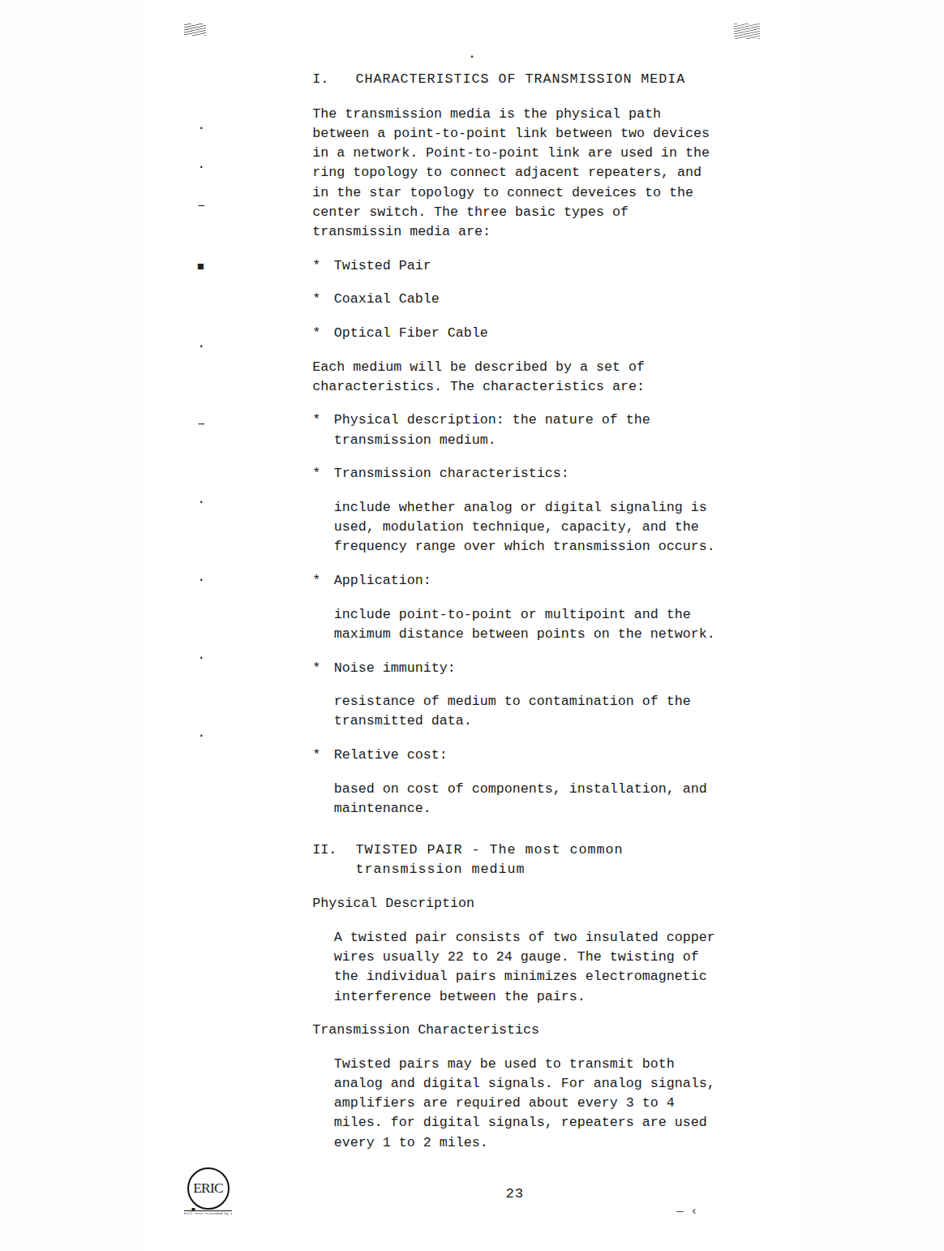·
·
·
–
■
·
–
·
·
·
·
I.
CHARACTERISTICS OF TRANSMISSION MEDIA
The transmission media is the physical path between a point-to-point link between two devices in a network. Point-to-point link are used in the ring topology to connect adjacent repeaters, and in the star topology to connect deveices to the center switch. The three basic types of transmissin media are:
Twisted Pair
Coaxial Cable
Optical Fiber Cable
Each medium will be described by a set of characteristics. The characteristics are:
Physical description: the nature of the transmission medium.
Transmission characteristics:
include whether analog or digital signaling is used, modulation technique, capacity, and the frequency range over which transmission occurs.
Application:
include point-to-point or multipoint and the maximum distance between points on the network.
Noise immunity:
resistance of medium to contamination of the transmitted data.
Relative cost:
based on cost of components, installation, and maintenance.
II.
TWISTED PAIR - The most common transmission medium
Physical Description
A twisted pair consists of two insulated copper wires usually 22 to 24 gauge. The twisting of the individual pairs minimizes electromagnetic interference between the pairs.
Transmission Characteristics
Twisted pairs may be used to transmit both analog and digital signals. For analog signals, amplifiers are required about every 3 to 4 miles. for digital signals, repeaters are used every 1 to 2 miles.
23
ERIC
Full Text Provided by ERIC
▪
— ‹